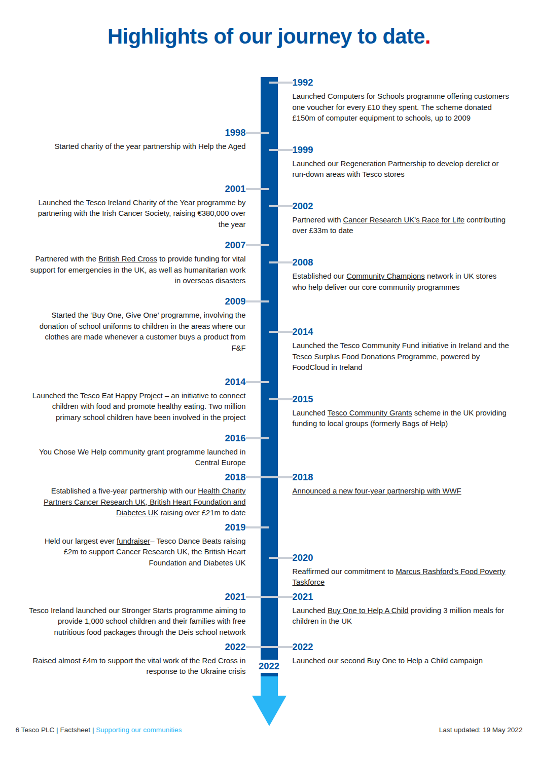Highlights of our journey to date.
1992
Launched Computers for Schools programme offering customers one voucher for every £10 they spent. The scheme donated £150m of computer equipment to schools, up to 2009
1998
Started charity of the year partnership with Help the Aged
1999
Launched our Regeneration Partnership to develop derelict or run-down areas with Tesco stores
2001
Launched the Tesco Ireland Charity of the Year programme by partnering with the Irish Cancer Society, raising €380,000 over the year
2002
Partnered with Cancer Research UK’s Race for Life contributing over £33m to date
2007
Partnered with the British Red Cross to provide funding for vital support for emergencies in the UK, as well as humanitarian work in overseas disasters
2008
Established our Community Champions network in UK stores who help deliver our core community programmes
2009
Started the ‘Buy One, Give One’ programme, involving the donation of school uniforms to children in the areas where our clothes are made whenever a customer buys a product from F&F
2014
Launched the Tesco Community Fund initiative in Ireland and the Tesco Surplus Food Donations Programme, powered by FoodCloud in Ireland
2014
Launched the Tesco Eat Happy Project – an initiative to connect children with food and promote healthy eating. Two million primary school children have been involved in the project
2015
Launched Tesco Community Grants scheme in the UK providing funding to local groups (formerly Bags of Help)
2016
You Chose We Help community grant programme launched in Central Europe
2018
Established a five-year partnership with our Health Charity Partners Cancer Research UK, British Heart Foundation and Diabetes UK raising over £21m to date
2018
Announced a new four-year partnership with WWF
2019
Held our largest ever fundraiser– Tesco Dance Beats raising £2m to support Cancer Research UK, the British Heart Foundation and Diabetes UK
2020
Reaffirmed our commitment to Marcus Rashford’s Food Poverty Taskforce
2021
Tesco Ireland launched our Stronger Starts programme aiming to provide 1,000 school children and their families with free nutritious food packages through the Deis school network
2021
Launched Buy One to Help A Child providing 3 million meals for children in the UK
2022
Raised almost £4m to support the vital work of the Red Cross in response to the Ukraine crisis
2022
Launched our second Buy One to Help a Child campaign
2022
6 Tesco PLC | Factsheet | Supporting our communities
Last updated: 19 May 2022